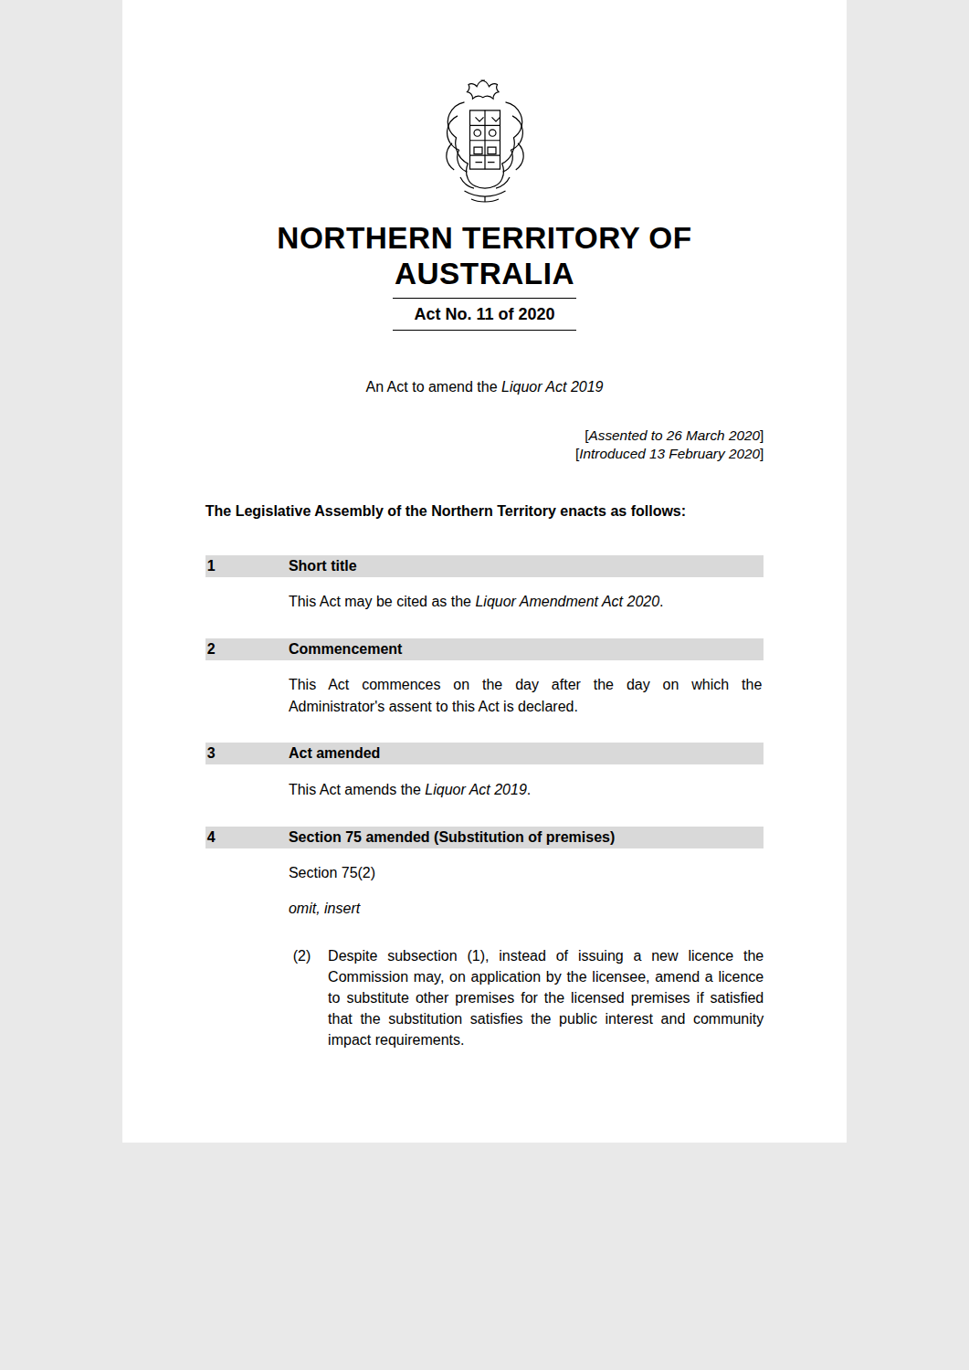NORTHERN TERRITORY OF AUSTRALIA
Act No. 11 of 2020
An Act to amend the Liquor Act 2019
[Assented to 26 March 2020]
[Introduced 13 February 2020]
The Legislative Assembly of the Northern Territory enacts as follows:
1 Short title
This Act may be cited as the Liquor Amendment Act 2020.
2 Commencement
This Act commences on the day after the day on which the Administrator's assent to this Act is declared.
3 Act amended
This Act amends the Liquor Act 2019.
4 Section 75 amended (Substitution of premises)
Section 75(2)
omit, insert
(2) Despite subsection (1), instead of issuing a new licence the Commission may, on application by the licensee, amend a licence to substitute other premises for the licensed premises if satisfied that the substitution satisfies the public interest and community impact requirements.